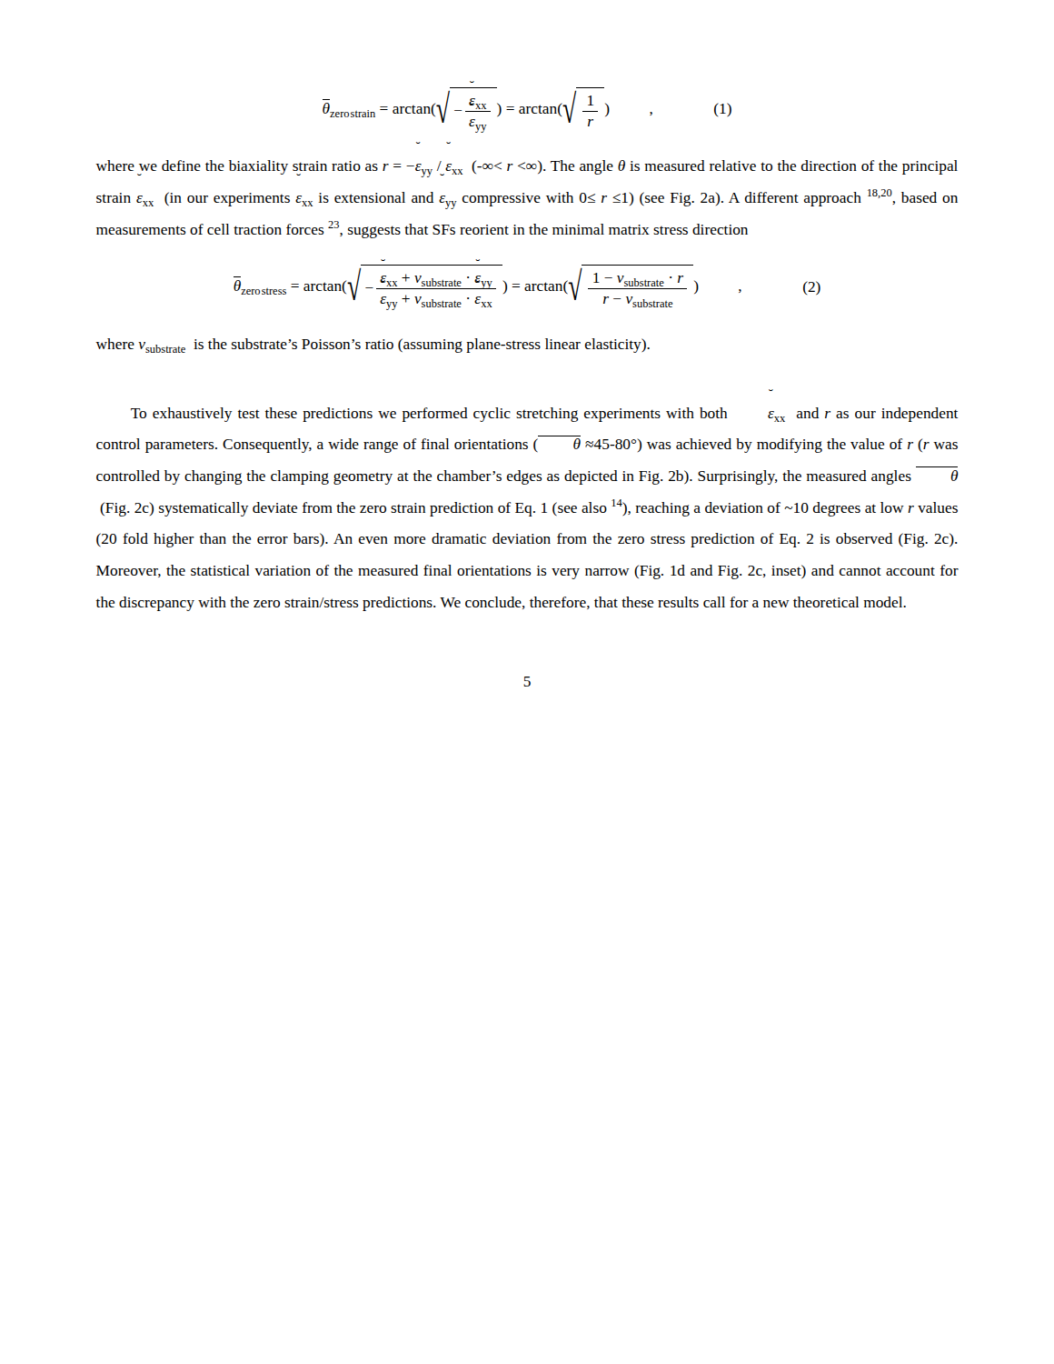θzero strain = arctan(√−εxx εyy) = arctan(√1 r) ,
(1)
where we define the biaxiality strain ratio as r = −εyy / εxx (-∞< r <∞). The angle θ is measured relative to the direction of the principal strain εxx (in our experiments εxx is extensional and εyy compressive with 0≤ r ≤1) (see Fig. 2a). A different approach 18,20, based on measurements of cell traction forces 23, suggests that SFs reorient in the minimal matrix stress direction
θzero stress = arctan(√−εxx + νsubstrate · εyy εyy + νsubstrate · εxx) = arctan(√1 − νsubstrate · r r − νsubstrate) ,
(2)
where νsubstrate is the substrate’s Poisson’s ratio (assuming plane-stress linear elasticity).
To exhaustively test these predictions we performed cyclic stretching experiments with both εxx and r as our independent control parameters. Consequently, a wide range of final orientations (θ ≈45-80°) was achieved by modifying the value of r (r was controlled by changing the clamping geometry at the chamber’s edges as depicted in Fig. 2b). Surprisingly, the measured angles θ (Fig. 2c) systematically deviate from the zero strain prediction of Eq. 1 (see also 14), reaching a deviation of ~10 degrees at low r values (20 fold higher than the error bars). An even more dramatic deviation from the zero stress prediction of Eq. 2 is observed (Fig. 2c). Moreover, the statistical variation of the measured final orientations is very narrow (Fig. 1d and Fig. 2c, inset) and cannot account for the discrepancy with the zero strain/stress predictions. We conclude, therefore, that these results call for a new theoretical model.
5